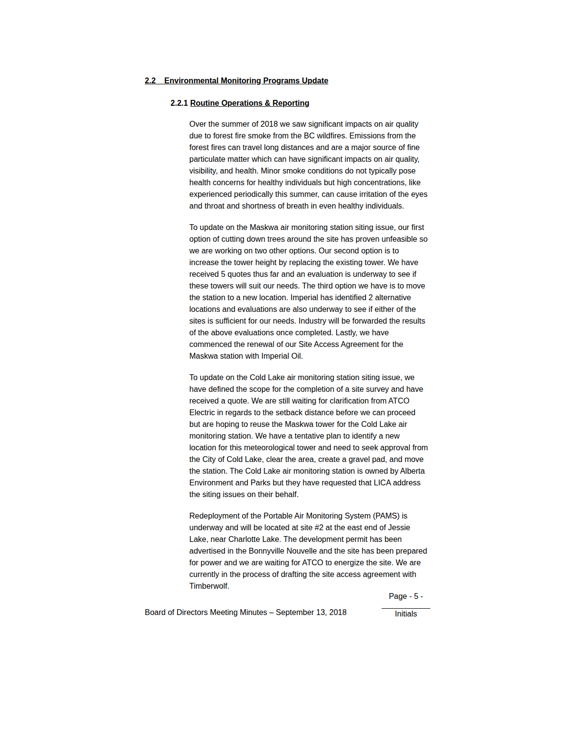2.2 Environmental Monitoring Programs Update
2.2.1 Routine Operations & Reporting
Over the summer of 2018 we saw significant impacts on air quality due to forest fire smoke from the BC wildfires. Emissions from the forest fires can travel long distances and are a major source of fine particulate matter which can have significant impacts on air quality, visibility, and health. Minor smoke conditions do not typically pose health concerns for healthy individuals but high concentrations, like experienced periodically this summer, can cause irritation of the eyes and throat and shortness of breath in even healthy individuals.
To update on the Maskwa air monitoring station siting issue, our first option of cutting down trees around the site has proven unfeasible so we are working on two other options. Our second option is to increase the tower height by replacing the existing tower. We have received 5 quotes thus far and an evaluation is underway to see if these towers will suit our needs. The third option we have is to move the station to a new location. Imperial has identified 2 alternative locations and evaluations are also underway to see if either of the sites is sufficient for our needs. Industry will be forwarded the results of the above evaluations once completed. Lastly, we have commenced the renewal of our Site Access Agreement for the Maskwa station with Imperial Oil.
To update on the Cold Lake air monitoring station siting issue, we have defined the scope for the completion of a site survey and have received a quote. We are still waiting for clarification from ATCO Electric in regards to the setback distance before we can proceed but are hoping to reuse the Maskwa tower for the Cold Lake air monitoring station. We have a tentative plan to identify a new location for this meteorological tower and need to seek approval from the City of Cold Lake, clear the area, create a gravel pad, and move the station. The Cold Lake air monitoring station is owned by Alberta Environment and Parks but they have requested that LICA address the siting issues on their behalf.
Redeployment of the Portable Air Monitoring System (PAMS) is underway and will be located at site #2 at the east end of Jessie Lake, near Charlotte Lake. The development permit has been advertised in the Bonnyville Nouvelle and the site has been prepared for power and we are waiting for ATCO to energize the site. We are currently in the process of drafting the site access agreement with Timberwolf.
Board of Directors Meeting Minutes – September 13, 2018
Page - 5 - Initials